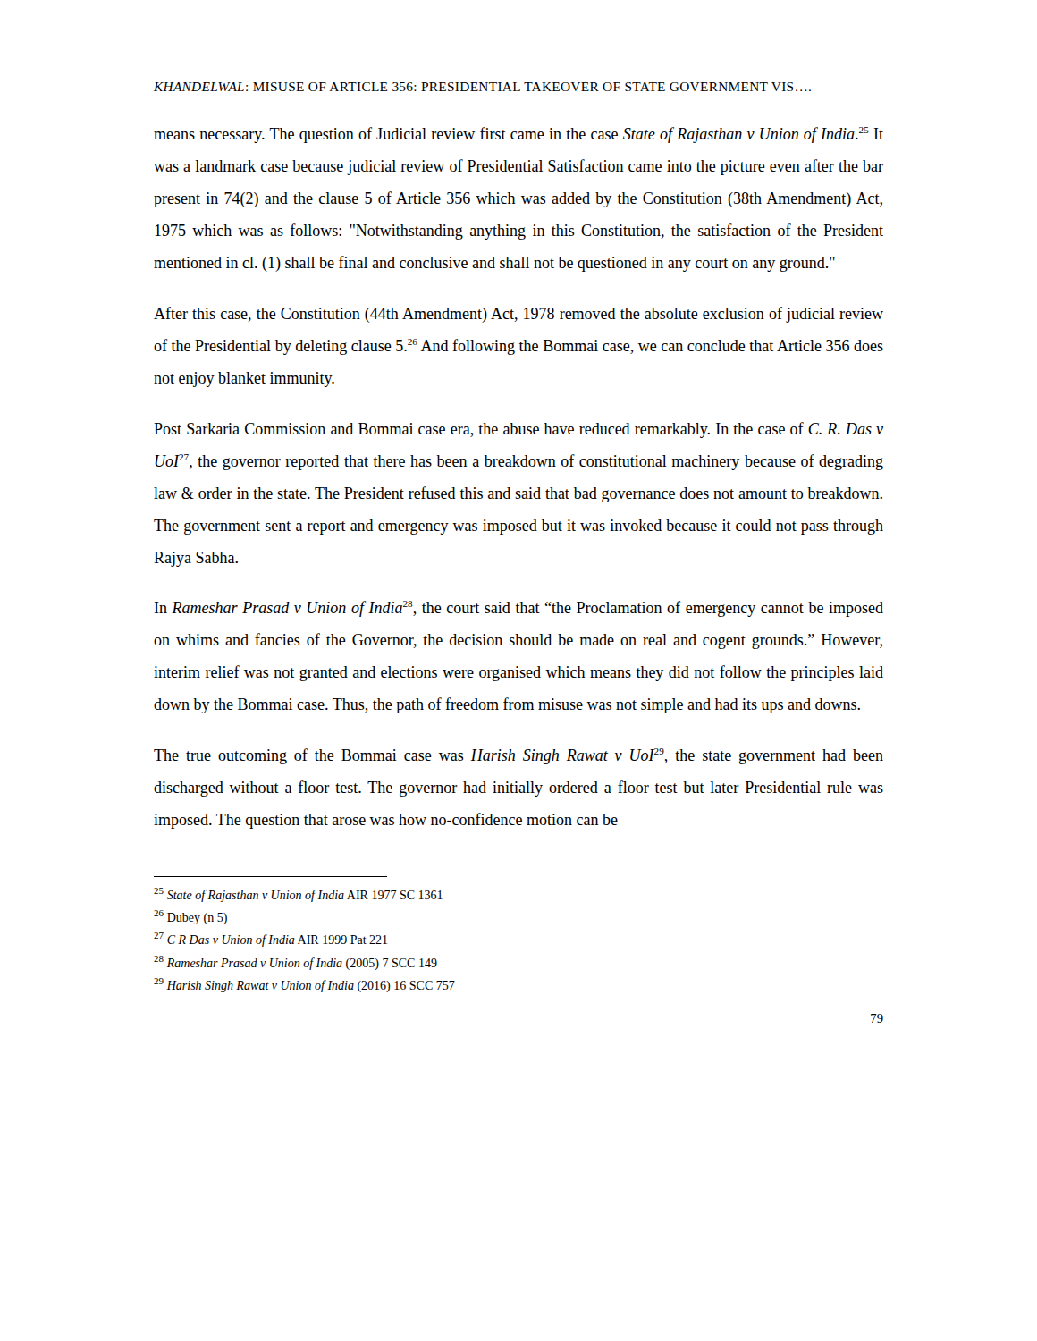KHANDELWAL: MISUSE OF ARTICLE 356: PRESIDENTIAL TAKEOVER OF STATE GOVERNMENT VIS….
means necessary. The question of Judicial review first came in the case State of Rajasthan v Union of India.25 It was a landmark case because judicial review of Presidential Satisfaction came into the picture even after the bar present in 74(2) and the clause 5 of Article 356 which was added by the Constitution (38th Amendment) Act, 1975 which was as follows: "Notwithstanding anything in this Constitution, the satisfaction of the President mentioned in cl. (1) shall be final and conclusive and shall not be questioned in any court on any ground."
After this case, the Constitution (44th Amendment) Act, 1978 removed the absolute exclusion of judicial review of the Presidential by deleting clause 5.26 And following the Bommai case, we can conclude that Article 356 does not enjoy blanket immunity.
Post Sarkaria Commission and Bommai case era, the abuse have reduced remarkably. In the case of C. R. Das v UoI27, the governor reported that there has been a breakdown of constitutional machinery because of degrading law & order in the state. The President refused this and said that bad governance does not amount to breakdown. The government sent a report and emergency was imposed but it was invoked because it could not pass through Rajya Sabha.
In Rameshar Prasad v Union of India28, the court said that “the Proclamation of emergency cannot be imposed on whims and fancies of the Governor, the decision should be made on real and cogent grounds.” However, interim relief was not granted and elections were organised which means they did not follow the principles laid down by the Bommai case. Thus, the path of freedom from misuse was not simple and had its ups and downs.
The true outcoming of the Bommai case was Harish Singh Rawat v UoI29, the state government had been discharged without a floor test. The governor had initially ordered a floor test but later Presidential rule was imposed. The question that arose was how no-confidence motion can be
25 State of Rajasthan v Union of India AIR 1977 SC 1361
26 Dubey (n 5)
27 C R Das v Union of India AIR 1999 Pat 221
28 Rameshar Prasad v Union of India (2005) 7 SCC 149
29 Harish Singh Rawat v Union of India (2016) 16 SCC 757
79